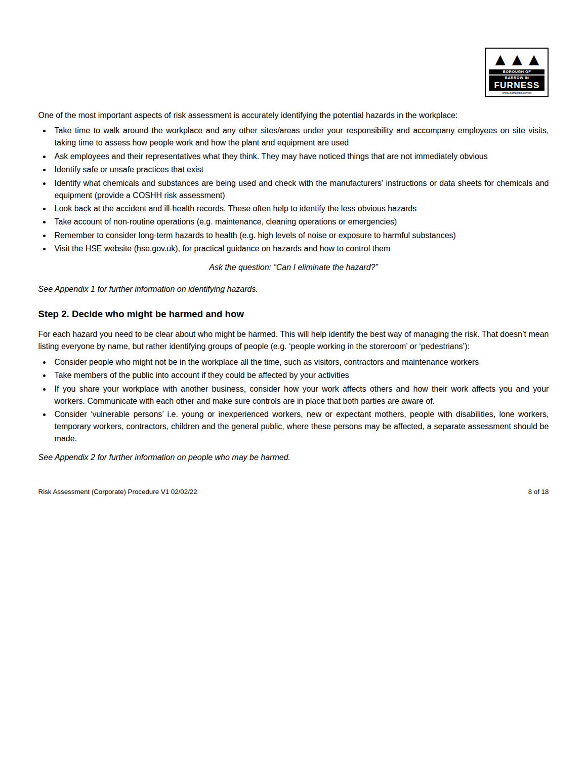▲▲▲
BOROUGH OF
BARROW IN
FURNESS
www.barrowbc.gov.uk
One of the most important aspects of risk assessment is accurately identifying the potential hazards in the workplace:
Take time to walk around the workplace and any other sites/areas under your responsibility and accompany employees on site visits, taking time to assess how people work and how the plant and equipment are used
Ask employees and their representatives what they think. They may have noticed things that are not immediately obvious
Identify safe or unsafe practices that exist
Identify what chemicals and substances are being used and check with the manufacturers' instructions or data sheets for chemicals and equipment (provide a COSHH risk assessment)
Look back at the accident and ill-health records. These often help to identify the less obvious hazards
Take account of non-routine operations (e.g. maintenance, cleaning operations or emergencies)
Remember to consider long-term hazards to health (e.g. high levels of noise or exposure to harmful substances)
Visit the HSE website (hse.gov.uk), for practical guidance on hazards and how to control them
Ask the question: “Can I eliminate the hazard?”
See Appendix 1 for further information on identifying hazards.
Step 2. Decide who might be harmed and how
For each hazard you need to be clear about who might be harmed. This will help identify the best way of managing the risk. That doesn’t mean listing everyone by name, but rather identifying groups of people (e.g. ‘people working in the storeroom’ or ‘pedestrians’):
Consider people who might not be in the workplace all the time, such as visitors, contractors and maintenance workers
Take members of the public into account if they could be affected by your activities
If you share your workplace with another business, consider how your work affects others and how their work affects you and your workers. Communicate with each other and make sure controls are in place that both parties are aware of.
Consider ‘vulnerable persons’ i.e. young or inexperienced workers, new or expectant mothers, people with disabilities, lone workers, temporary workers, contractors, children and the general public, where these persons may be affected, a separate assessment should be made.
See Appendix 2 for further information on people who may be harmed.
Risk Assessment (Corporate) Procedure V1 02/02/22 8 of 18